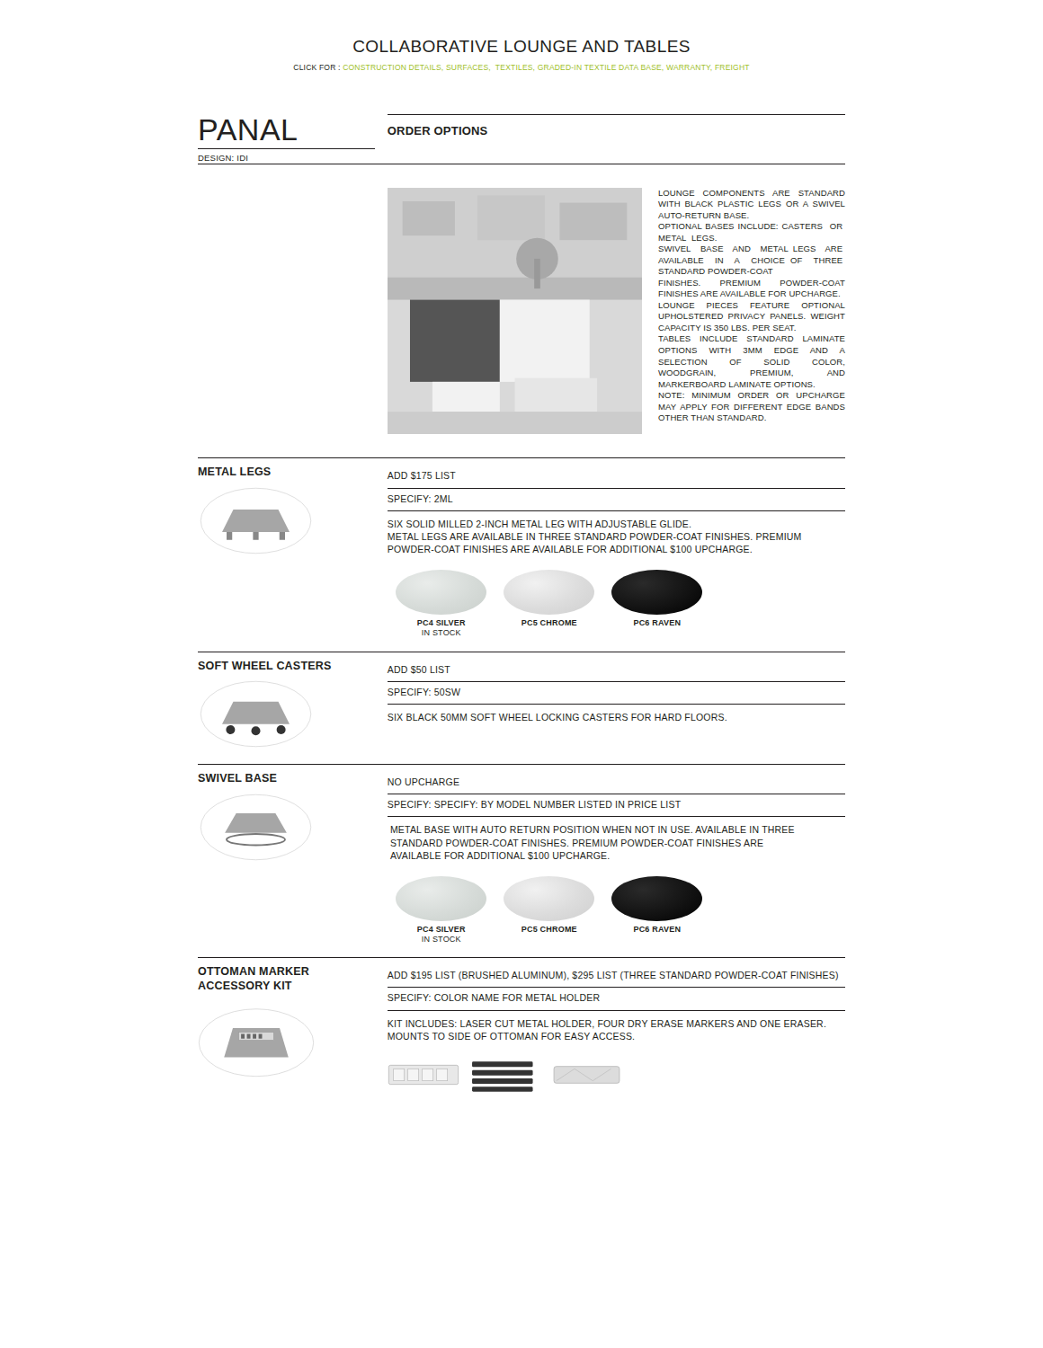COLLABORATIVE LOUNGE AND TABLES
CLICK FOR : CONSTRUCTION DETAILS, SURFACES, TEXTILES, GRADED-IN TEXTILE DATA BASE, WARRANTY, FREIGHT
PANAL
DESIGN: IDI
ORDER OPTIONS
LOUNGE COMPONENTS ARE STANDARD WITH BLACK PLASTIC LEGS OR A SWIVEL AUTO-RETURN BASE.
OPTIONAL BASES INCLUDE: CASTERS OR METAL LEGS.
SWIVEL BASE AND METAL LEGS ARE AVAILABLE IN A CHOICE OF THREE STANDARD POWDER-COAT
FINISHES. PREMIUM POWDER-COAT FINISHES ARE AVAILABLE FOR UPCHARGE.
LOUNGE PIECES FEATURE OPTIONAL UPHOLSTERED PRIVACY PANELS. WEIGHT CAPACITY IS 350 LBS. PER SEAT.
TABLES INCLUDE STANDARD LAMINATE OPTIONS WITH 3MM EDGE AND A SELECTION OF SOLID COLOR, WOODGRAIN, PREMIUM, AND MARKERBOARD LAMINATE OPTIONS.
NOTE: MINIMUM ORDER OR UPCHARGE MAY APPLY FOR DIFFERENT EDGE BANDS OTHER THAN STANDARD.
METAL LEGS
ADD $175 LIST
SPECIFY: 2ML
SIX SOLID MILLED 2-INCH METAL LEG WITH ADJUSTABLE GLIDE.
METAL LEGS ARE AVAILABLE IN THREE STANDARD POWDER-COAT FINISHES. PREMIUM
POWDER-COAT FINISHES ARE AVAILABLE FOR ADDITIONAL $100 UPCHARGE.
PC4 SILVER
IN STOCK
PC5 CHROME
PC6 RAVEN
SOFT WHEEL CASTERS
ADD $50 LIST
SPECIFY: 50SW
SIX BLACK 50MM SOFT WHEEL LOCKING CASTERS FOR HARD FLOORS.
SWIVEL BASE
NO UPCHARGE
SPECIFY: SPECIFY: BY MODEL NUMBER LISTED IN PRICE LIST
METAL BASE WITH AUTO RETURN POSITION WHEN NOT IN USE. AVAILABLE IN THREE
STANDARD POWDER-COAT FINISHES. PREMIUM POWDER-COAT FINISHES ARE
AVAILABLE FOR ADDITIONAL $100 UPCHARGE.
PC4 SILVER
IN STOCK
PC5 CHROME
PC6 RAVEN
OTTOMAN MARKER
ACCESSORY KIT
ADD $195 LIST (BRUSHED ALUMINUM), $295 LIST (THREE STANDARD POWDER-COAT FINISHES)
SPECIFY: COLOR NAME FOR METAL HOLDER
KIT INCLUDES: LASER CUT METAL HOLDER, FOUR DRY ERASE MARKERS AND ONE ERASER.
MOUNTS TO SIDE OF OTTOMAN FOR EASY ACCESS.